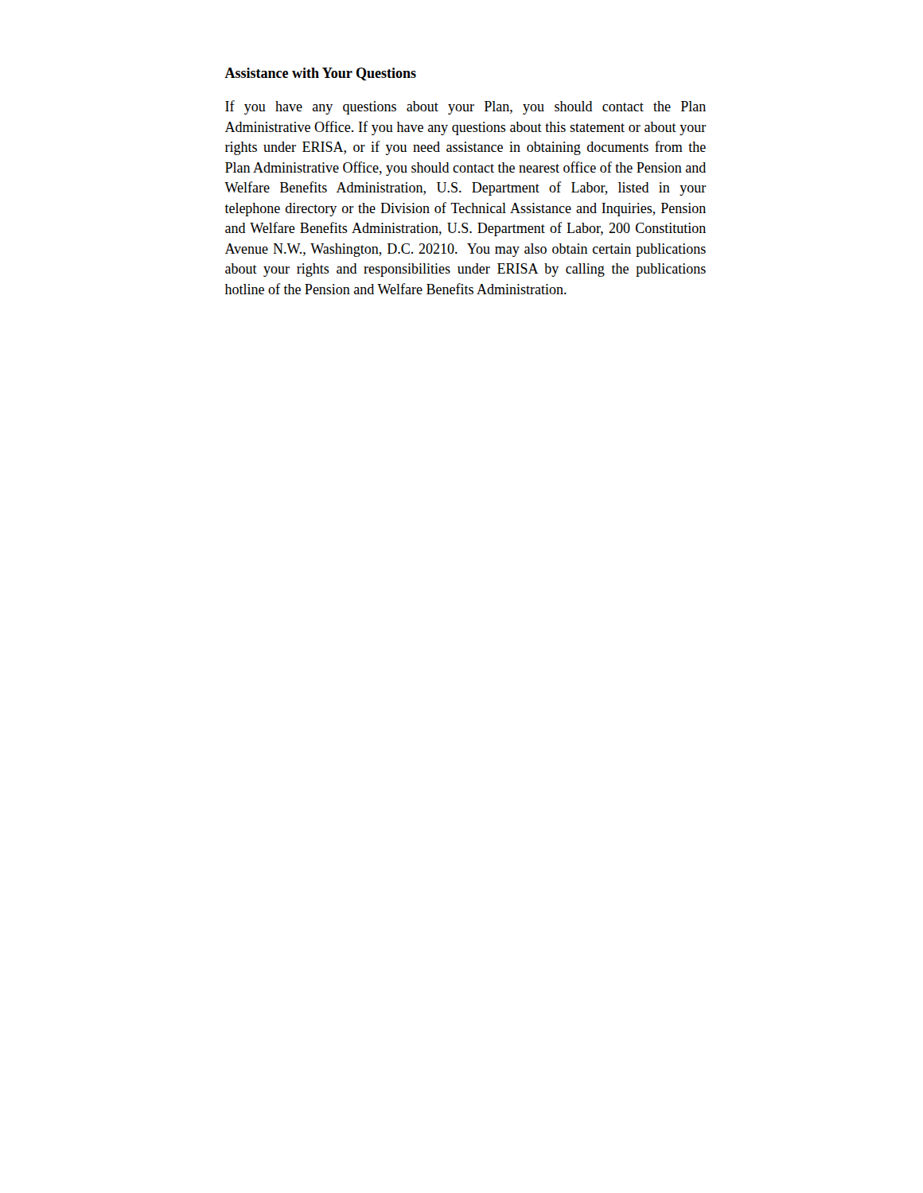Assistance with Your Questions
If you have any questions about your Plan, you should contact the Plan Administrative Office. If you have any questions about this statement or about your rights under ERISA, or if you need assistance in obtaining documents from the Plan Administrative Office, you should contact the nearest office of the Pension and Welfare Benefits Administration, U.S. Department of Labor, listed in your telephone directory or the Division of Technical Assistance and Inquiries, Pension and Welfare Benefits Administration, U.S. Department of Labor, 200 Constitution Avenue N.W., Washington, D.C. 20210. You may also obtain certain publications about your rights and responsibilities under ERISA by calling the publications hotline of the Pension and Welfare Benefits Administration.